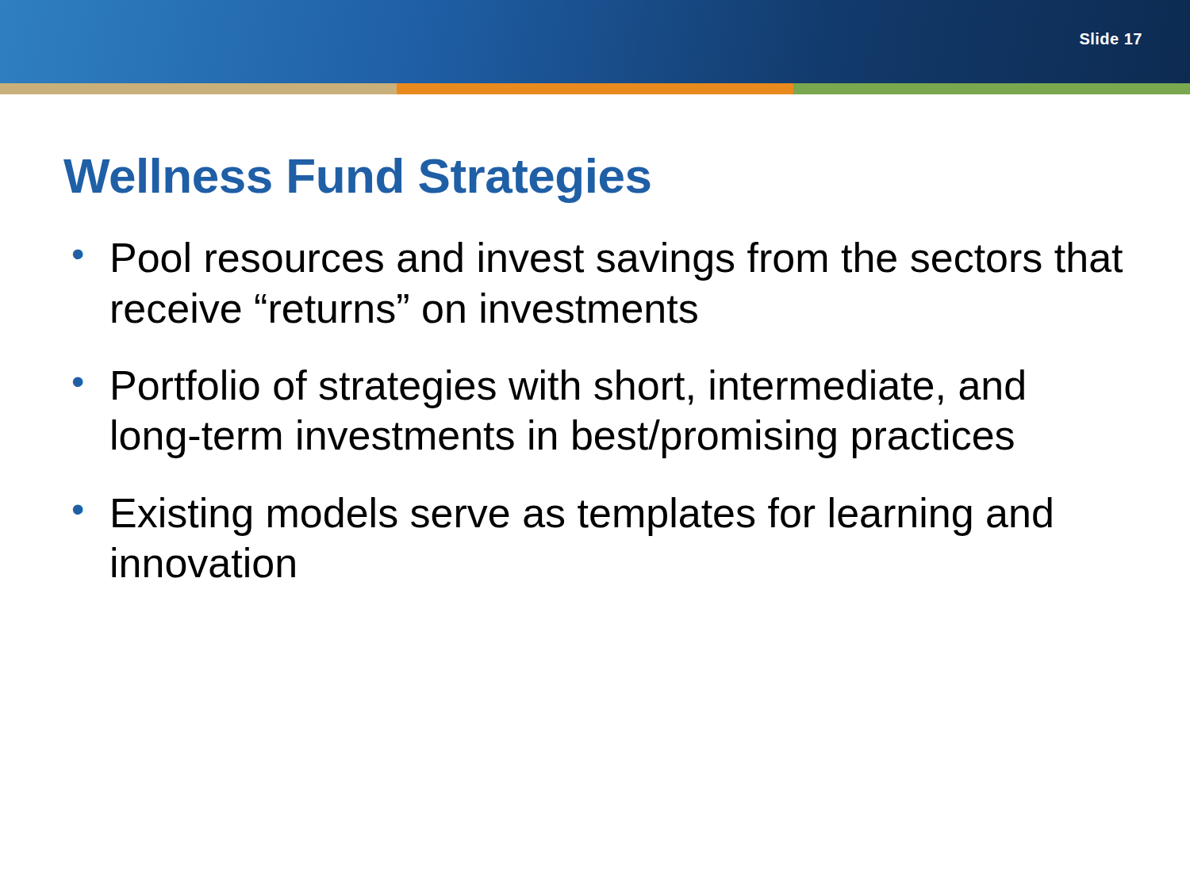Slide 17
Wellness Fund Strategies
Pool resources and invest savings from the sectors that receive “returns” on investments
Portfolio of strategies with short, intermediate, and long-term investments in best/promising practices
Existing models serve as templates for learning and innovation